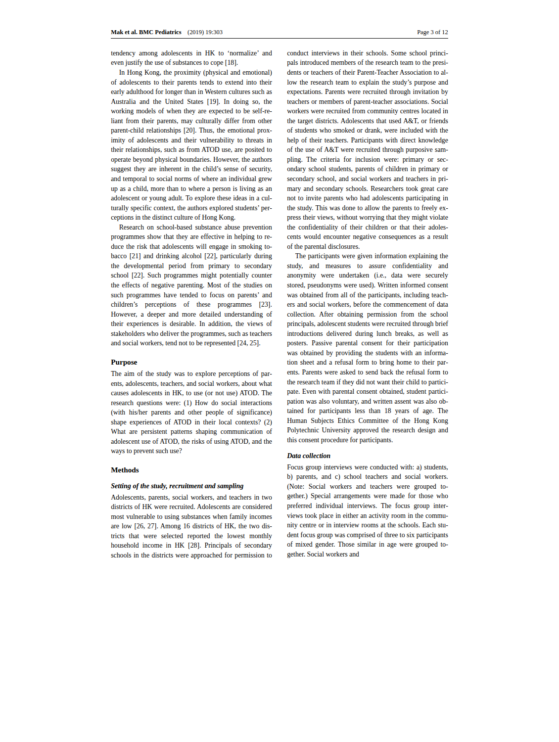Mak et al. BMC Pediatrics (2019) 19:303 Page 3 of 12
tendency among adolescents in HK to ‘normalize’ and even justify the use of substances to cope [18].
In Hong Kong, the proximity (physical and emotional) of adolescents to their parents tends to extend into their early adulthood for longer than in Western cultures such as Australia and the United States [19]. In doing so, the working models of when they are expected to be self-reliant from their parents, may culturally differ from other parent-child relationships [20]. Thus, the emotional proximity of adolescents and their vulnerability to threats in their relationships, such as from ATOD use, are posited to operate beyond physical boundaries. However, the authors suggest they are inherent in the child’s sense of security, and temporal to social norms of where an individual grew up as a child, more than to where a person is living as an adolescent or young adult. To explore these ideas in a culturally specific context, the authors explored students’ perceptions in the distinct culture of Hong Kong.
Research on school-based substance abuse prevention programmes show that they are effective in helping to reduce the risk that adolescents will engage in smoking tobacco [21] and drinking alcohol [22], particularly during the developmental period from primary to secondary school [22]. Such programmes might potentially counter the effects of negative parenting. Most of the studies on such programmes have tended to focus on parents’ and children’s perceptions of these programmes [23]. However, a deeper and more detailed understanding of their experiences is desirable. In addition, the views of stakeholders who deliver the programmes, such as teachers and social workers, tend not to be represented [24, 25].
Purpose
The aim of the study was to explore perceptions of parents, adolescents, teachers, and social workers, about what causes adolescents in HK, to use (or not use) ATOD. The research questions were: (1) How do social interactions (with his/her parents and other people of significance) shape experiences of ATOD in their local contexts? (2) What are persistent patterns shaping communication of adolescent use of ATOD, the risks of using ATOD, and the ways to prevent such use?
Methods
Setting of the study, recruitment and sampling
Adolescents, parents, social workers, and teachers in two districts of HK were recruited. Adolescents are considered most vulnerable to using substances when family incomes are low [26, 27]. Among 16 districts of HK, the two districts that were selected reported the lowest monthly household income in HK [28]. Principals of secondary schools in the districts were approached for permission to conduct interviews in their schools. Some school principals introduced members of the research team to the presidents or teachers of their Parent-Teacher Association to allow the research team to explain the study’s purpose and expectations. Parents were recruited through invitation by teachers or members of parent-teacher associations. Social workers were recruited from community centres located in the target districts. Adolescents that used A&T, or friends of students who smoked or drank, were included with the help of their teachers. Participants with direct knowledge of the use of A&T were recruited through purposive sampling. The criteria for inclusion were: primary or secondary school students, parents of children in primary or secondary school, and social workers and teachers in primary and secondary schools. Researchers took great care not to invite parents who had adolescents participating in the study. This was done to allow the parents to freely express their views, without worrying that they might violate the confidentiality of their children or that their adolescents would encounter negative consequences as a result of the parental disclosures.
The participants were given information explaining the study, and measures to assure confidentiality and anonymity were undertaken (i.e., data were securely stored, pseudonyms were used). Written informed consent was obtained from all of the participants, including teachers and social workers, before the commencement of data collection. After obtaining permission from the school principals, adolescent students were recruited through brief introductions delivered during lunch breaks, as well as posters. Passive parental consent for their participation was obtained by providing the students with an information sheet and a refusal form to bring home to their parents. Parents were asked to send back the refusal form to the research team if they did not want their child to participate. Even with parental consent obtained, student participation was also voluntary, and written assent was also obtained for participants less than 18 years of age. The Human Subjects Ethics Committee of the Hong Kong Polytechnic University approved the research design and this consent procedure for participants.
Data collection
Focus group interviews were conducted with: a) students, b) parents, and c) school teachers and social workers. (Note: Social workers and teachers were grouped together.) Special arrangements were made for those who preferred individual interviews. The focus group interviews took place in either an activity room in the community centre or in interview rooms at the schools. Each student focus group was comprised of three to six participants of mixed gender. Those similar in age were grouped together. Social workers and